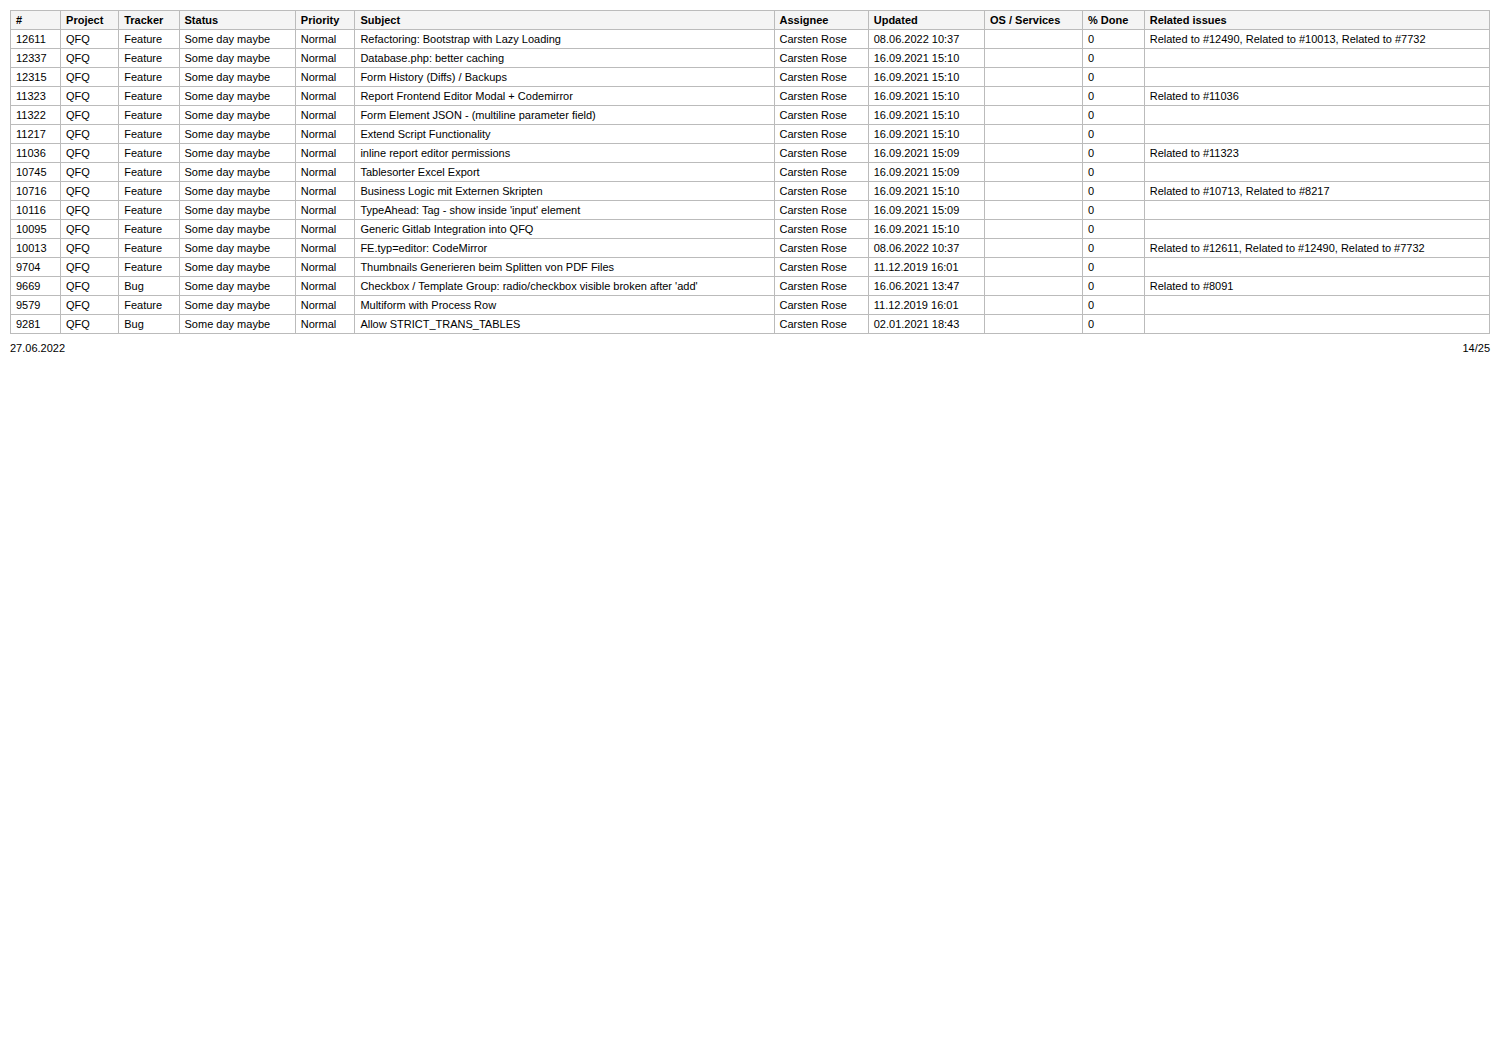| # | Project | Tracker | Status | Priority | Subject | Assignee | Updated | OS / Services | % Done | Related issues |
| --- | --- | --- | --- | --- | --- | --- | --- | --- | --- | --- |
| 12611 | QFQ | Feature | Some day maybe | Normal | Refactoring: Bootstrap with Lazy Loading | Carsten Rose | 08.06.2022 10:37 | | 0 | Related to #12490, Related to #10013, Related to #7732 |
| 12337 | QFQ | Feature | Some day maybe | Normal | Database.php: better caching | Carsten Rose | 16.09.2021 15:10 | | 0 | |
| 12315 | QFQ | Feature | Some day maybe | Normal | Form History (Diffs) / Backups | Carsten Rose | 16.09.2021 15:10 | | 0 | |
| 11323 | QFQ | Feature | Some day maybe | Normal | Report Frontend Editor Modal + Codemirror | Carsten Rose | 16.09.2021 15:10 | | 0 | Related to #11036 |
| 11322 | QFQ | Feature | Some day maybe | Normal | Form Element JSON - (multiline parameter field) | Carsten Rose | 16.09.2021 15:10 | | 0 | |
| 11217 | QFQ | Feature | Some day maybe | Normal | Extend Script Functionality | Carsten Rose | 16.09.2021 15:10 | | 0 | |
| 11036 | QFQ | Feature | Some day maybe | Normal | inline report editor permissions | Carsten Rose | 16.09.2021 15:09 | | 0 | Related to #11323 |
| 10745 | QFQ | Feature | Some day maybe | Normal | Tablesorter Excel Export | Carsten Rose | 16.09.2021 15:09 | | 0 | |
| 10716 | QFQ | Feature | Some day maybe | Normal | Business Logic mit Externen Skripten | Carsten Rose | 16.09.2021 15:10 | | 0 | Related to #10713, Related to #8217 |
| 10116 | QFQ | Feature | Some day maybe | Normal | TypeAhead: Tag - show inside 'input' element | Carsten Rose | 16.09.2021 15:09 | | 0 | |
| 10095 | QFQ | Feature | Some day maybe | Normal | Generic Gitlab Integration into QFQ | Carsten Rose | 16.09.2021 15:10 | | 0 | |
| 10013 | QFQ | Feature | Some day maybe | Normal | FE.typ=editor: CodeMirror | Carsten Rose | 08.06.2022 10:37 | | 0 | Related to #12611, Related to #12490, Related to #7732 |
| 9704 | QFQ | Feature | Some day maybe | Normal | Thumbnails Generieren beim Splitten von PDF Files | Carsten Rose | 11.12.2019 16:01 | | 0 | |
| 9669 | QFQ | Bug | Some day maybe | Normal | Checkbox / Template Group: radio/checkbox visible broken after 'add' | Carsten Rose | 16.06.2021 13:47 | | 0 | Related to #8091 |
| 9579 | QFQ | Feature | Some day maybe | Normal | Multiform with Process Row | Carsten Rose | 11.12.2019 16:01 | | 0 | |
| 9281 | QFQ | Bug | Some day maybe | Normal | Allow STRICT_TRANS_TABLES | Carsten Rose | 02.01.2021 18:43 | | 0 | |
27.06.2022 14/25